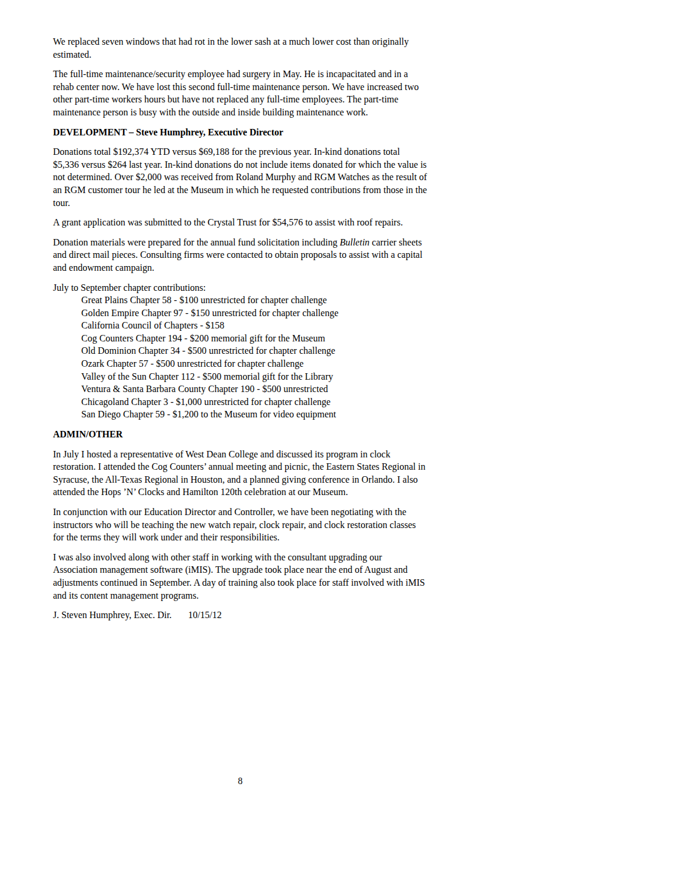We replaced seven windows that had rot in the lower sash at a much lower cost than originally estimated.
The full-time maintenance/security employee had surgery in May. He is incapacitated and in a rehab center now. We have lost this second full-time maintenance person. We have increased two other part-time workers hours but have not replaced any full-time employees. The part-time maintenance person is busy with the outside and inside building maintenance work.
DEVELOPMENT – Steve Humphrey, Executive Director
Donations total $192,374 YTD versus $69,188 for the previous year. In-kind donations total $5,336 versus $264 last year. In-kind donations do not include items donated for which the value is not determined. Over $2,000 was received from Roland Murphy and RGM Watches as the result of an RGM customer tour he led at the Museum in which he requested contributions from those in the tour.
A grant application was submitted to the Crystal Trust for $54,576 to assist with roof repairs.
Donation materials were prepared for the annual fund solicitation including Bulletin carrier sheets and direct mail pieces. Consulting firms were contacted to obtain proposals to assist with a capital and endowment campaign.
July to September chapter contributions:
Great Plains Chapter 58 - $100 unrestricted for chapter challenge
Golden Empire Chapter 97 - $150 unrestricted for chapter challenge
California Council of Chapters - $158
Cog Counters Chapter 194 - $200 memorial gift for the Museum
Old Dominion Chapter 34 - $500 unrestricted for chapter challenge
Ozark Chapter 57 - $500 unrestricted for chapter challenge
Valley of the Sun Chapter 112 - $500 memorial gift for the Library
Ventura & Santa Barbara County Chapter 190 - $500 unrestricted
Chicagoland Chapter 3 - $1,000 unrestricted for chapter challenge
San Diego Chapter 59 - $1,200 to the Museum for video equipment
ADMIN/OTHER
In July I hosted a representative of West Dean College and discussed its program in clock restoration. I attended the Cog Counters’ annual meeting and picnic, the Eastern States Regional in Syracuse, the All-Texas Regional in Houston, and a planned giving conference in Orlando. I also attended the Hops ’N’ Clocks and Hamilton 120th celebration at our Museum.
In conjunction with our Education Director and Controller, we have been negotiating with the instructors who will be teaching the new watch repair, clock repair, and clock restoration classes for the terms they will work under and their responsibilities.
I was also involved along with other staff in working with the consultant upgrading our Association management software (iMIS). The upgrade took place near the end of August and adjustments continued in September. A day of training also took place for staff involved with iMIS and its content management programs.
J. Steven Humphrey, Exec. Dir. 10/15/12
8